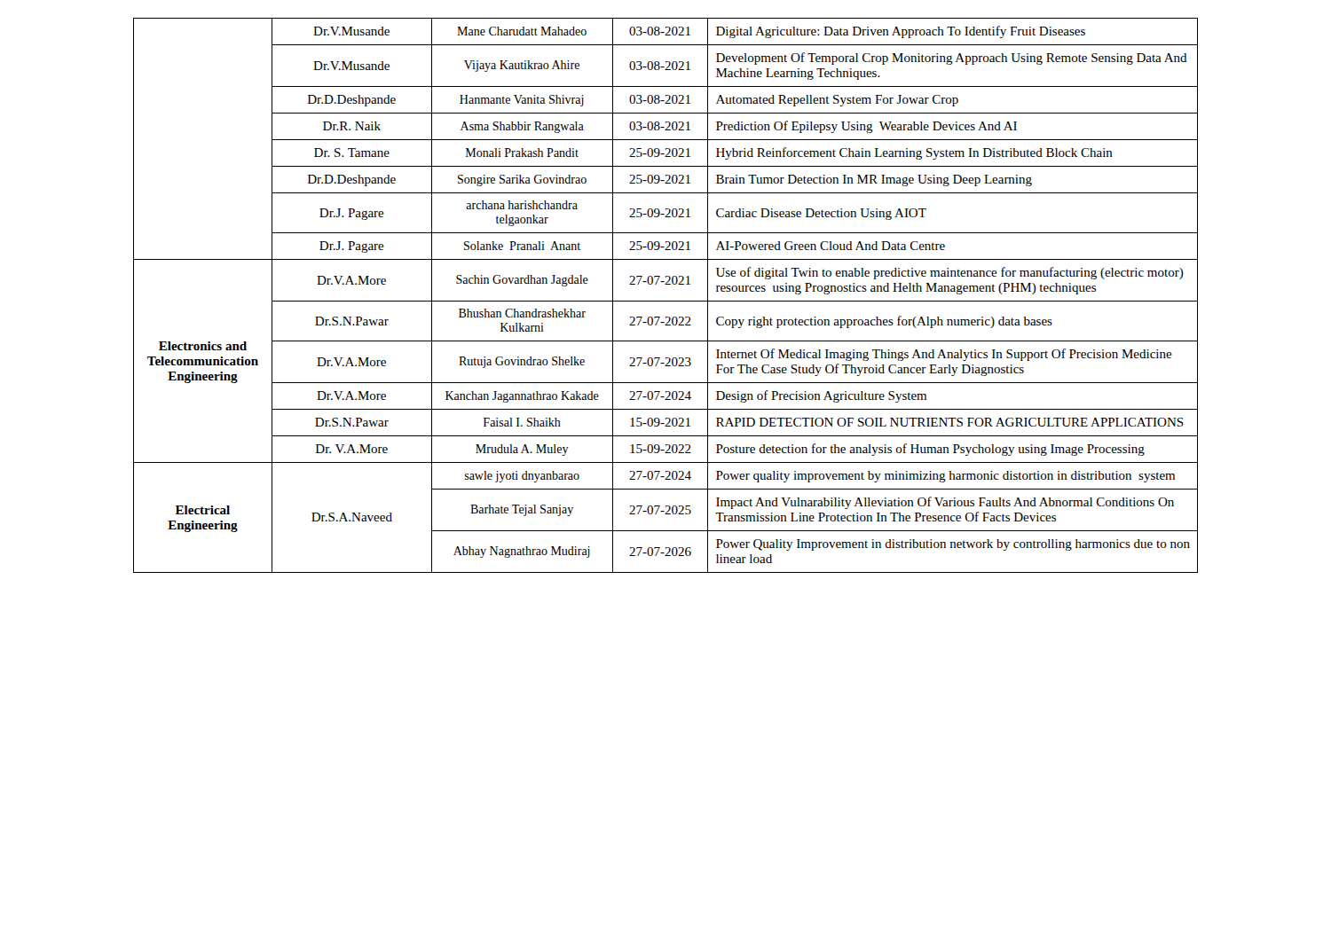| | Dr.V.Musande | Mane Charudatt Mahadeo | 03-08-2021 | Digital Agriculture: Data Driven Approach To Identify Fruit Diseases |
| Dr.V.Musande | Vijaya Kautikrao Ahire | 03-08-2021 | Development Of Temporal Crop Monitoring Approach Using Remote Sensing Data And Machine Learning Techniques. |
| Dr.D.Deshpande | Hanmante Vanita Shivraj | 03-08-2021 | Automated Repellent System For Jowar Crop |
| Dr.R. Naik | Asma Shabbir Rangwala | 03-08-2021 | Prediction Of Epilepsy Using Wearable Devices And AI |
| Dr. S. Tamane | Monali Prakash Pandit | 25-09-2021 | Hybrid Reinforcement Chain Learning System In Distributed Block Chain |
| Dr.D.Deshpande | Songire Sarika Govindrao | 25-09-2021 | Brain Tumor Detection In MR Image Using Deep Learning |
| Dr.J. Pagare | archana harishchandra telgaonkar | 25-09-2021 | Cardiac Disease Detection Using AIOT |
| Dr.J. Pagare | Solanke Pranali Anant | 25-09-2021 | AI-Powered Green Cloud And Data Centre |
| Electronics and Telecommunication Engineering | Dr.V.A.More | Sachin Govardhan Jagdale | 27-07-2021 | Use of digital Twin to enable predictive maintenance for manufacturing (electric motor) resources using Prognostics and Helth Management (PHM) techniques |
| Dr.S.N.Pawar | Bhushan Chandrashekhar Kulkarni | 27-07-2022 | Copy right protection approaches for(Alph numeric) data bases |
| Dr.V.A.More | Rutuja Govindrao Shelke | 27-07-2023 | Internet Of Medical Imaging Things And Analytics In Support Of Precision Medicine For The Case Study Of Thyroid Cancer Early Diagnostics |
| Dr.V.A.More | Kanchan Jagannathrao Kakade | 27-07-2024 | Design of Precision Agriculture System |
| Dr.S.N.Pawar | Faisal I. Shaikh | 15-09-2021 | RAPID DETECTION OF SOIL NUTRIENTS FOR AGRICULTURE APPLICATIONS |
| Dr. V.A.More | Mrudula A. Muley | 15-09-2022 | Posture detection for the analysis of Human Psychology using Image Processing |
| Electrical Engineering | Dr.S.A.Naveed | sawle jyoti dnyanbarao | 27-07-2024 | Power quality improvement by minimizing harmonic distortion in distribution system |
| Barhate Tejal Sanjay | 27-07-2025 | Impact And Vulnarability Alleviation Of Various Faults And Abnormal Conditions On Transmission Line Protection In The Presence Of Facts Devices |
| Abhay Nagnathrao Mudiraj | 27-07-2026 | Power Quality Improvement in distribution network by controlling harmonics due to non linear load |